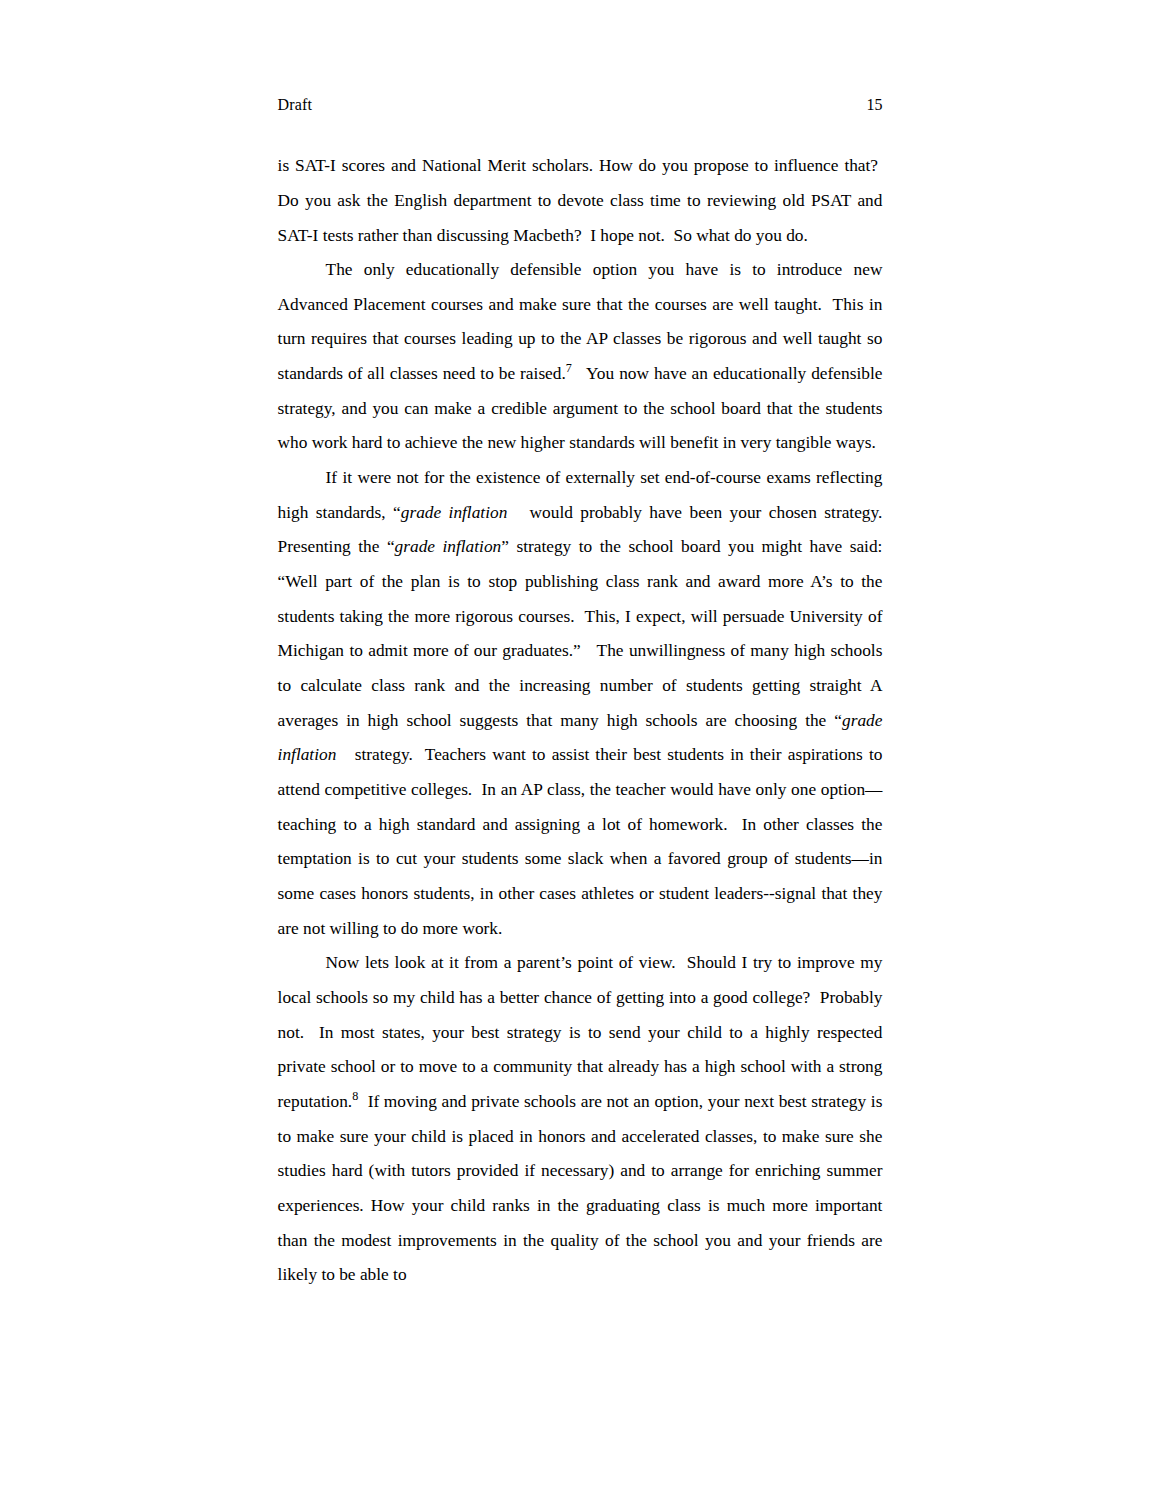Draft 15
is SAT-I scores and National Merit scholars. How do you propose to influence that? Do you ask the English department to devote class time to reviewing old PSAT and SAT-I tests rather than discussing Macbeth? I hope not. So what do you do.
The only educationally defensible option you have is to introduce new Advanced Placement courses and make sure that the courses are well taught. This in turn requires that courses leading up to the AP classes be rigorous and well taught so standards of all classes need to be raised.7 You now have an educationally defensible strategy, and you can make a credible argument to the school board that the students who work hard to achieve the new higher standards will benefit in very tangible ways.
If it were not for the existence of externally set end-of-course exams reflecting high standards, “grade inflation would probably have been your chosen strategy. Presenting the “grade inflation” strategy to the school board you might have said: “Well part of the plan is to stop publishing class rank and award more A’s to the students taking the more rigorous courses. This, I expect, will persuade University of Michigan to admit more of our graduates.” The unwillingness of many high schools to calculate class rank and the increasing number of students getting straight A averages in high school suggests that many high schools are choosing the “grade inflation strategy. Teachers want to assist their best students in their aspirations to attend competitive colleges. In an AP class, the teacher would have only one option—teaching to a high standard and assigning a lot of homework. In other classes the temptation is to cut your students some slack when a favored group of students—in some cases honors students, in other cases athletes or student leaders--signal that they are not willing to do more work.
Now lets look at it from a parent’s point of view. Should I try to improve my local schools so my child has a better chance of getting into a good college? Probably not. In most states, your best strategy is to send your child to a highly respected private school or to move to a community that already has a high school with a strong reputation.8 If moving and private schools are not an option, your next best strategy is to make sure your child is placed in honors and accelerated classes, to make sure she studies hard (with tutors provided if necessary) and to arrange for enriching summer experiences. How your child ranks in the graduating class is much more important than the modest improvements in the quality of the school you and your friends are likely to be able to